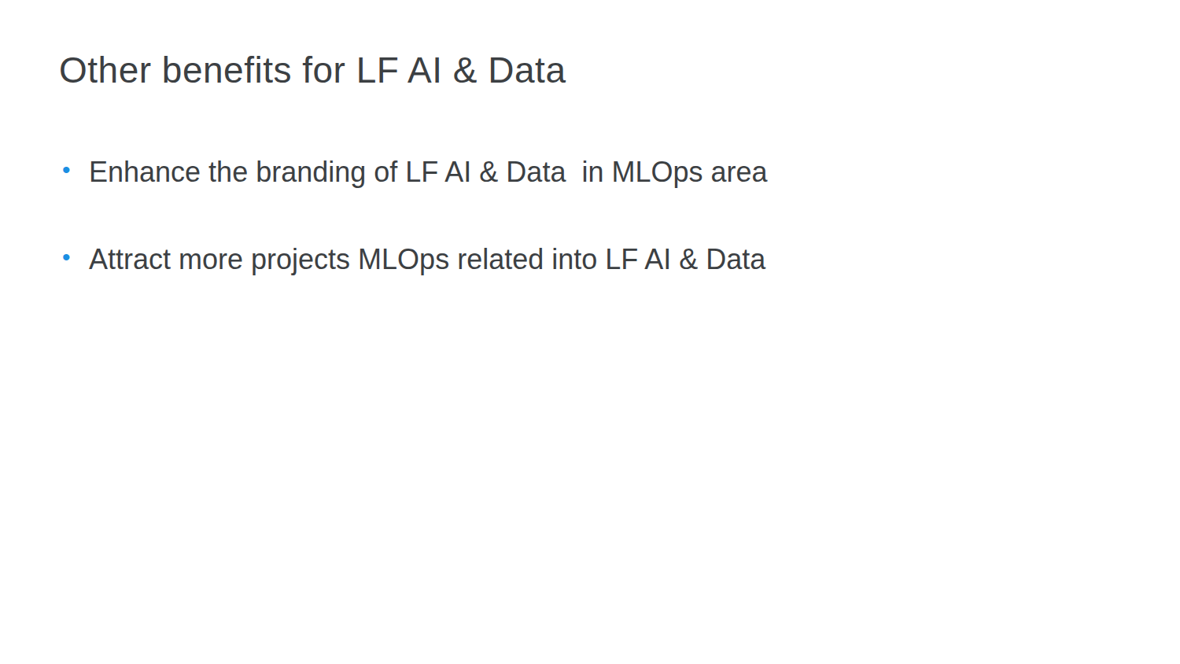Other benefits for LF AI & Data
Enhance the branding of LF AI & Data in MLOps area
Attract more projects MLOps related into LF AI & Data